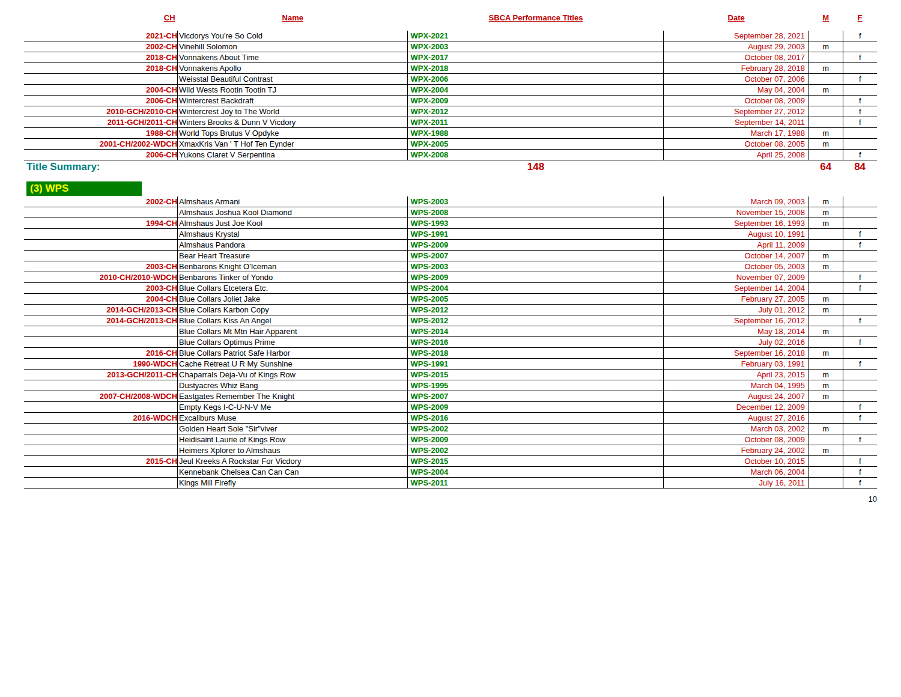| CH | Name | SBCA Performance Titles | Date | M | F |
| --- | --- | --- | --- | --- | --- |
| 2021-CH | Vicdorys You're So Cold | WPX-2021 | September 28, 2021 | | f |
| 2002-CH | Vinehill Solomon | WPX-2003 | August 29, 2003 | m | |
| 2018-CH | Vonnakens About Time | WPX-2017 | October 08, 2017 | | f |
| 2018-CH | Vonnakens Apollo | WPX-2018 | February 28, 2018 | m | |
| | Weisstal Beautiful Contrast | WPX-2006 | October 07, 2006 | | f |
| 2004-CH | Wild Wests Rootin Tootin TJ | WPX-2004 | May 04, 2004 | m | |
| 2006-CH | Wintercrest Backdraft | WPX-2009 | October 08, 2009 | | f |
| 2010-GCH/2010-CH | Wintercrest Joy to The World | WPX-2012 | September 27, 2012 | | f |
| 2011-GCH/2011-CH | Winters Brooks & Dunn V Vicdory | WPX-2011 | September 14, 2011 | | f |
| 1988-CH | World Tops Brutus V Opdyke | WPX-1988 | March 17, 1988 | m | |
| 2001-CH/2002-WDCH | XmaxKris Van ' T Hof Ten Eynder | WPX-2005 | October 08, 2005 | m | |
| 2006-CH | Yukons Claret V Serpentina | WPX-2008 | April 25, 2008 | | f |
| Title Summary: | 148 | | 64 | 84 |
| (3) WPS |
| 2002-CH | Almshaus Armani | WPS-2003 | March 09, 2003 | m | |
| | Almshaus Joshua Kool Diamond | WPS-2008 | November 15, 2008 | m | |
| 1994-CH | Almshaus Just Joe Kool | WPS-1993 | September 16, 1993 | m | |
| | Almshaus Krystal | WPS-1991 | August 10, 1991 | | f |
| | Almshaus Pandora | WPS-2009 | April 11, 2009 | | f |
| | Bear Heart Treasure | WPS-2007 | October 14, 2007 | m | |
| 2003-CH | Benbarons Knight O'Iceman | WPS-2003 | October 05, 2003 | m | |
| 2010-CH/2010-WDCH | Benbarons Tinker of Yondo | WPS-2009 | November 07, 2009 | | f |
| 2003-CH | Blue Collars Etcetera Etc. | WPS-2004 | September 14, 2004 | | f |
| 2004-CH | Blue Collars Joliet Jake | WPS-2005 | February 27, 2005 | m | |
| 2014-GCH/2013-CH | Blue Collars Karbon Copy | WPS-2012 | July 01, 2012 | m | |
| 2014-GCH/2013-CH | Blue Collars Kiss An Angel | WPS-2012 | September 16, 2012 | | f |
| | Blue Collars Mt Mtn Hair Apparent | WPS-2014 | May 18, 2014 | m | |
| | Blue Collars Optimus Prime | WPS-2016 | July 02, 2016 | | f |
| 2016-CH | Blue Collars Patriot Safe Harbor | WPS-2018 | September 16, 2018 | m | |
| 1990-WDCH | Cache Retreat U R My Sunshine | WPS-1991 | February 03, 1991 | | f |
| 2013-GCH/2011-CH | Chaparrals Deja-Vu of Kings Row | WPS-2015 | April 23, 2015 | m | |
| | Dustyacres Whiz Bang | WPS-1995 | March 04, 1995 | m | |
| 2007-CH/2008-WDCH | Eastgates Remember The Knight | WPS-2007 | August 24, 2007 | m | |
| | Empty Kegs I-C-U-N-V Me | WPS-2009 | December 12, 2009 | | f |
| 2016-WDCH | Excaliburs Muse | WPS-2016 | August 27, 2016 | | f |
| | Golden Heart Sole "Sir"viver | WPS-2002 | March 03, 2002 | m | |
| | Heidisaint Laurie of Kings Row | WPS-2009 | October 08, 2009 | | f |
| | Heimers Xplorer to Almshaus | WPS-2002 | February 24, 2002 | m | |
| 2015-CH | Jeul Kreeks A Rockstar For Vicdory | WPS-2015 | October 10, 2015 | | f |
| | Kennebank Chelsea Can Can Can | WPS-2004 | March 06, 2004 | | f |
| | Kings Mill Firefly | WPS-2011 | July 16, 2011 | | f |
10